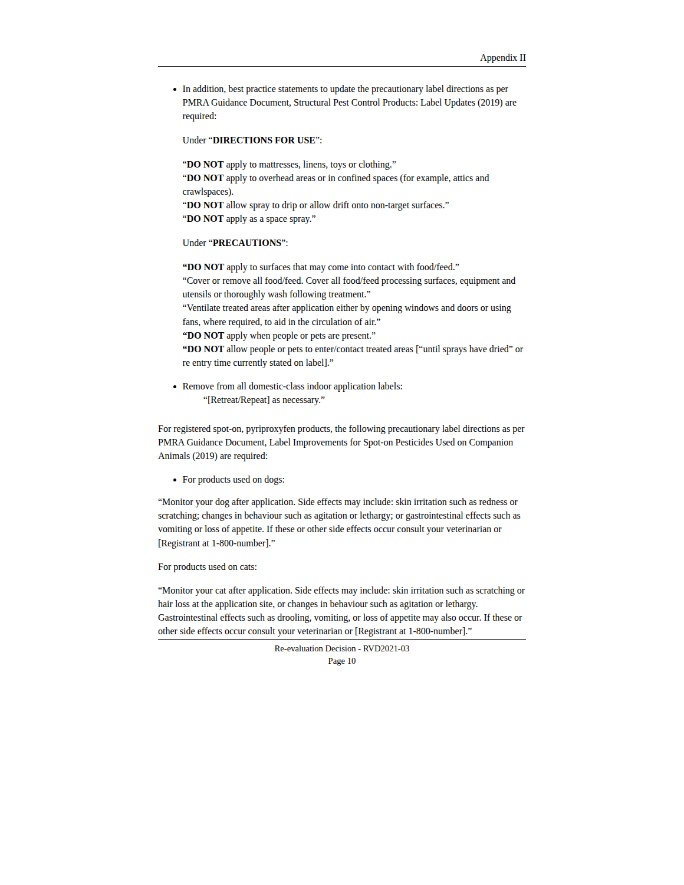Appendix II
In addition, best practice statements to update the precautionary label directions as per PMRA Guidance Document, Structural Pest Control Products: Label Updates (2019) are required:
Under “DIRECTIONS FOR USE”:
“DO NOT apply to mattresses, linens, toys or clothing.”
“DO NOT apply to overhead areas or in confined spaces (for example, attics and crawlspaces).
“DO NOT allow spray to drip or allow drift onto non-target surfaces.”
“DO NOT apply as a space spray.”
Under “PRECAUTIONS”:
“DO NOT apply to surfaces that may come into contact with food/feed.”
“Cover or remove all food/feed. Cover all food/feed processing surfaces, equipment and utensils or thoroughly wash following treatment.”
“Ventilate treated areas after application either by opening windows and doors or using fans, where required, to aid in the circulation of air.”
“DO NOT apply when people or pets are present.”
“DO NOT allow people or pets to enter/contact treated areas [“until sprays have dried” or re entry time currently stated on label].”
Remove from all domestic-class indoor application labels:
“[Retreat/Repeat] as necessary.”
For registered spot-on, pyriproxyfen products, the following precautionary label directions as per PMRA Guidance Document, Label Improvements for Spot-on Pesticides Used on Companion Animals (2019) are required:
For products used on dogs:
“Monitor your dog after application. Side effects may include: skin irritation such as redness or scratching; changes in behaviour such as agitation or lethargy; or gastrointestinal effects such as vomiting or loss of appetite. If these or other side effects occur consult your veterinarian or [Registrant at 1-800-number].”
For products used on cats:
“Monitor your cat after application. Side effects may include: skin irritation such as scratching or hair loss at the application site, or changes in behaviour such as agitation or lethargy. Gastrointestinal effects such as drooling, vomiting, or loss of appetite may also occur. If these or other side effects occur consult your veterinarian or [Registrant at 1-800-number].”
Re-evaluation Decision - RVD2021-03
Page 10